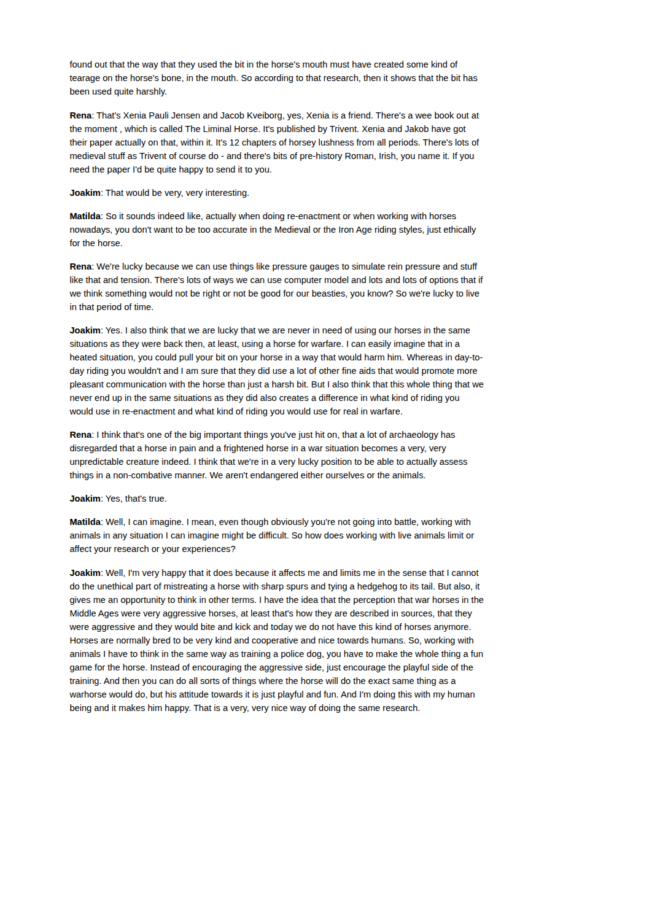found out that the way that they used the bit in the horse's mouth must have created some kind of tearage on the horse's bone, in the mouth. So according to that research, then it shows that the bit has been used quite harshly.
Rena: That's Xenia Pauli Jensen and Jacob Kveiborg, yes, Xenia is a friend. There's a wee book out at the moment , which is called The Liminal Horse. It's published by Trivent. Xenia and Jakob have got their paper actually on that, within it. It's 12 chapters of horsey lushness from all periods. There's lots of medieval stuff as Trivent of course do - and there's bits of pre-history Roman, Irish, you name it. If you need the paper I'd be quite happy to send it to you.
Joakim: That would be very, very interesting.
Matilda: So it sounds indeed like, actually when doing re-enactment or when working with horses nowadays, you don't want to be too accurate in the Medieval or the Iron Age riding styles, just ethically for the horse.
Rena: We're lucky because we can use things like pressure gauges to simulate rein pressure and stuff like that and tension. There's lots of ways we can use computer model and lots and lots of options that if we think something would not be right or not be good for our beasties, you know? So we're lucky to live in that period of time.
Joakim: Yes. I also think that we are lucky that we are never in need of using our horses in the same situations as they were back then, at least, using a horse for warfare. I can easily imagine that in a heated situation, you could pull your bit on your horse in a way that would harm him. Whereas in day-to-day riding you wouldn't and I am sure that they did use a lot of other fine aids that would promote more pleasant communication with the horse than just a harsh bit. But I also think that this whole thing that we never end up in the same situations as they did also creates a difference in what kind of riding you would use in re-enactment and what kind of riding you would use for real in warfare.
Rena: I think that's one of the big important things you've just hit on, that a lot of archaeology has disregarded that a horse in pain and a frightened horse in a war situation becomes a very, very unpredictable creature indeed. I think that we're in a very lucky position to be able to actually assess things in a non-combative manner. We aren't endangered either ourselves or the animals.
Joakim: Yes, that's true.
Matilda: Well, I can imagine. I mean, even though obviously you're not going into battle, working with animals in any situation I can imagine might be difficult. So how does working with live animals limit or affect your research or your experiences?
Joakim: Well, I'm very happy that it does because it affects me and limits me in the sense that I cannot do the unethical part of mistreating a horse with sharp spurs and tying a hedgehog to its tail. But also, it gives me an opportunity to think in other terms. I have the idea that the perception that war horses in the Middle Ages were very aggressive horses, at least that's how they are described in sources, that they were aggressive and they would bite and kick and today we do not have this kind of horses anymore. Horses are normally bred to be very kind and cooperative and nice towards humans. So, working with animals I have to think in the same way as training a police dog, you have to make the whole thing a fun game for the horse. Instead of encouraging the aggressive side, just encourage the playful side of the training. And then you can do all sorts of things where the horse will do the exact same thing as a warhorse would do, but his attitude towards it is just playful and fun. And I'm doing this with my human being and it makes him happy. That is a very, very nice way of doing the same research.